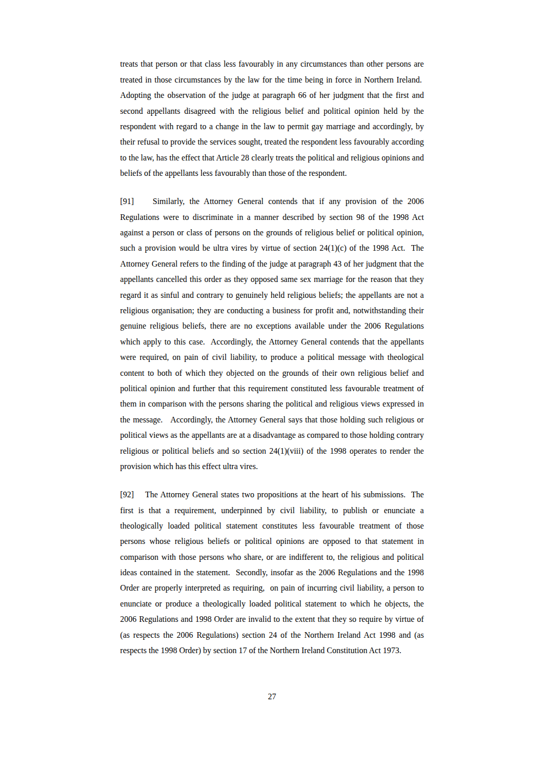treats that person or that class less favourably in any circumstances than other persons are treated in those circumstances by the law for the time being in force in Northern Ireland. Adopting the observation of the judge at paragraph 66 of her judgment that the first and second appellants disagreed with the religious belief and political opinion held by the respondent with regard to a change in the law to permit gay marriage and accordingly, by their refusal to provide the services sought, treated the respondent less favourably according to the law, has the effect that Article 28 clearly treats the political and religious opinions and beliefs of the appellants less favourably than those of the respondent.
[91] Similarly, the Attorney General contends that if any provision of the 2006 Regulations were to discriminate in a manner described by section 98 of the 1998 Act against a person or class of persons on the grounds of religious belief or political opinion, such a provision would be ultra vires by virtue of section 24(1)(c) of the 1998 Act. The Attorney General refers to the finding of the judge at paragraph 43 of her judgment that the appellants cancelled this order as they opposed same sex marriage for the reason that they regard it as sinful and contrary to genuinely held religious beliefs; the appellants are not a religious organisation; they are conducting a business for profit and, notwithstanding their genuine religious beliefs, there are no exceptions available under the 2006 Regulations which apply to this case. Accordingly, the Attorney General contends that the appellants were required, on pain of civil liability, to produce a political message with theological content to both of which they objected on the grounds of their own religious belief and political opinion and further that this requirement constituted less favourable treatment of them in comparison with the persons sharing the political and religious views expressed in the message. Accordingly, the Attorney General says that those holding such religious or political views as the appellants are at a disadvantage as compared to those holding contrary religious or political beliefs and so section 24(1)(viii) of the 1998 operates to render the provision which has this effect ultra vires.
[92] The Attorney General states two propositions at the heart of his submissions. The first is that a requirement, underpinned by civil liability, to publish or enunciate a theologically loaded political statement constitutes less favourable treatment of those persons whose religious beliefs or political opinions are opposed to that statement in comparison with those persons who share, or are indifferent to, the religious and political ideas contained in the statement. Secondly, insofar as the 2006 Regulations and the 1998 Order are properly interpreted as requiring, on pain of incurring civil liability, a person to enunciate or produce a theologically loaded political statement to which he objects, the 2006 Regulations and 1998 Order are invalid to the extent that they so require by virtue of (as respects the 2006 Regulations) section 24 of the Northern Ireland Act 1998 and (as respects the 1998 Order) by section 17 of the Northern Ireland Constitution Act 1973.
27